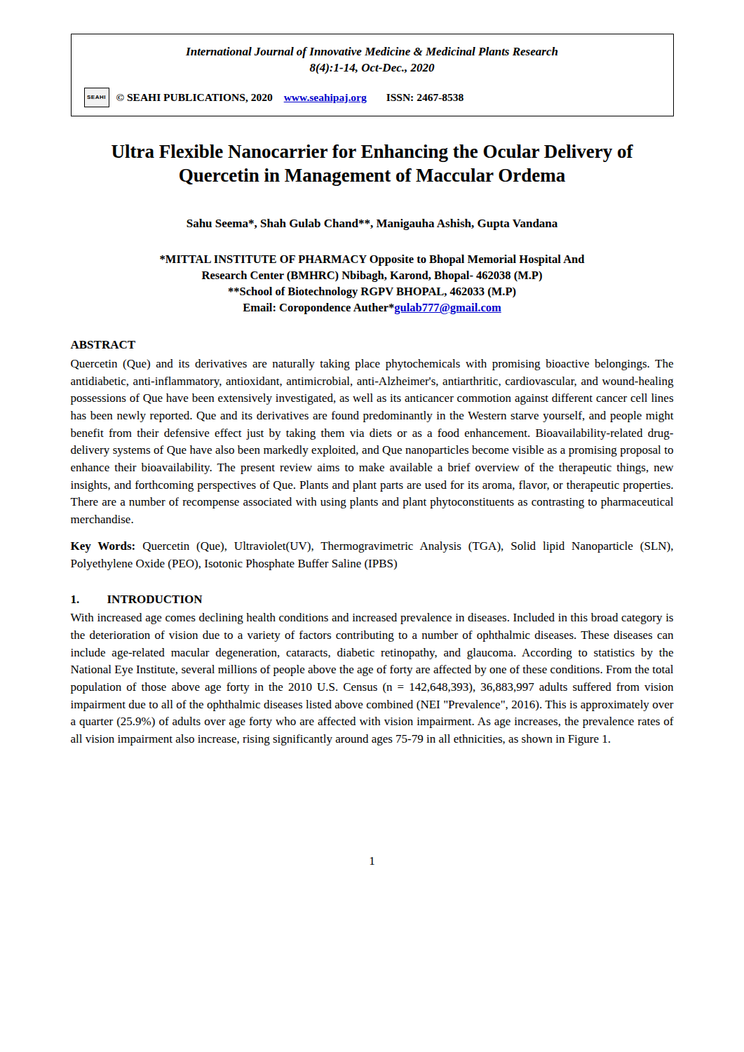International Journal of Innovative Medicine & Medicinal Plants Research
8(4):1-14, Oct-Dec., 2020
SEAHI © SEAHI PUBLICATIONS, 2020 www.seahipaj.org ISSN: 2467-8538
Ultra Flexible Nanocarrier for Enhancing the Ocular Delivery of Quercetin in Management of Maccular Ordema
Sahu Seema*, Shah Gulab Chand**, Manigauha Ashish, Gupta Vandana
*MITTAL INSTITUTE OF PHARMACY Opposite to Bhopal Memorial Hospital And
Research Center (BMHRC) Nbibagh, Karond, Bhopal- 462038 (M.P)
**School of Biotechnology RGPV BHOPAL, 462033 (M.P)
Email: Coropondence Auther*gulab777@gmail.com
ABSTRACT
Quercetin (Que) and its derivatives are naturally taking place phytochemicals with promising bioactive belongings. The antidiabetic, anti-inflammatory, antioxidant, antimicrobial, anti-Alzheimer's, antiarthritic, cardiovascular, and wound-healing possessions of Que have been extensively investigated, as well as its anticancer commotion against different cancer cell lines has been newly reported. Que and its derivatives are found predominantly in the Western starve yourself, and people might benefit from their defensive effect just by taking them via diets or as a food enhancement. Bioavailability-related drug-delivery systems of Que have also been markedly exploited, and Que nanoparticles become visible as a promising proposal to enhance their bioavailability. The present review aims to make available a brief overview of the therapeutic things, new insights, and forthcoming perspectives of Que. Plants and plant parts are used for its aroma, flavor, or therapeutic properties. There are a number of recompense associated with using plants and plant phytoconstituents as contrasting to pharmaceutical merchandise.
Key Words: Quercetin (Que), Ultraviolet(UV), Thermogravimetric Analysis (TGA), Solid lipid Nanoparticle (SLN), Polyethylene Oxide (PEO), Isotonic Phosphate Buffer Saline (IPBS)
1. INTRODUCTION
With increased age comes declining health conditions and increased prevalence in diseases. Included in this broad category is the deterioration of vision due to a variety of factors contributing to a number of ophthalmic diseases. These diseases can include age-related macular degeneration, cataracts, diabetic retinopathy, and glaucoma. According to statistics by the National Eye Institute, several millions of people above the age of forty are affected by one of these conditions. From the total population of those above age forty in the 2010 U.S. Census (n = 142,648,393), 36,883,997 adults suffered from vision impairment due to all of the ophthalmic diseases listed above combined (NEI "Prevalence", 2016). This is approximately over a quarter (25.9%) of adults over age forty who are affected with vision impairment. As age increases, the prevalence rates of all vision impairment also increase, rising significantly around ages 75-79 in all ethnicities, as shown in Figure 1.
1